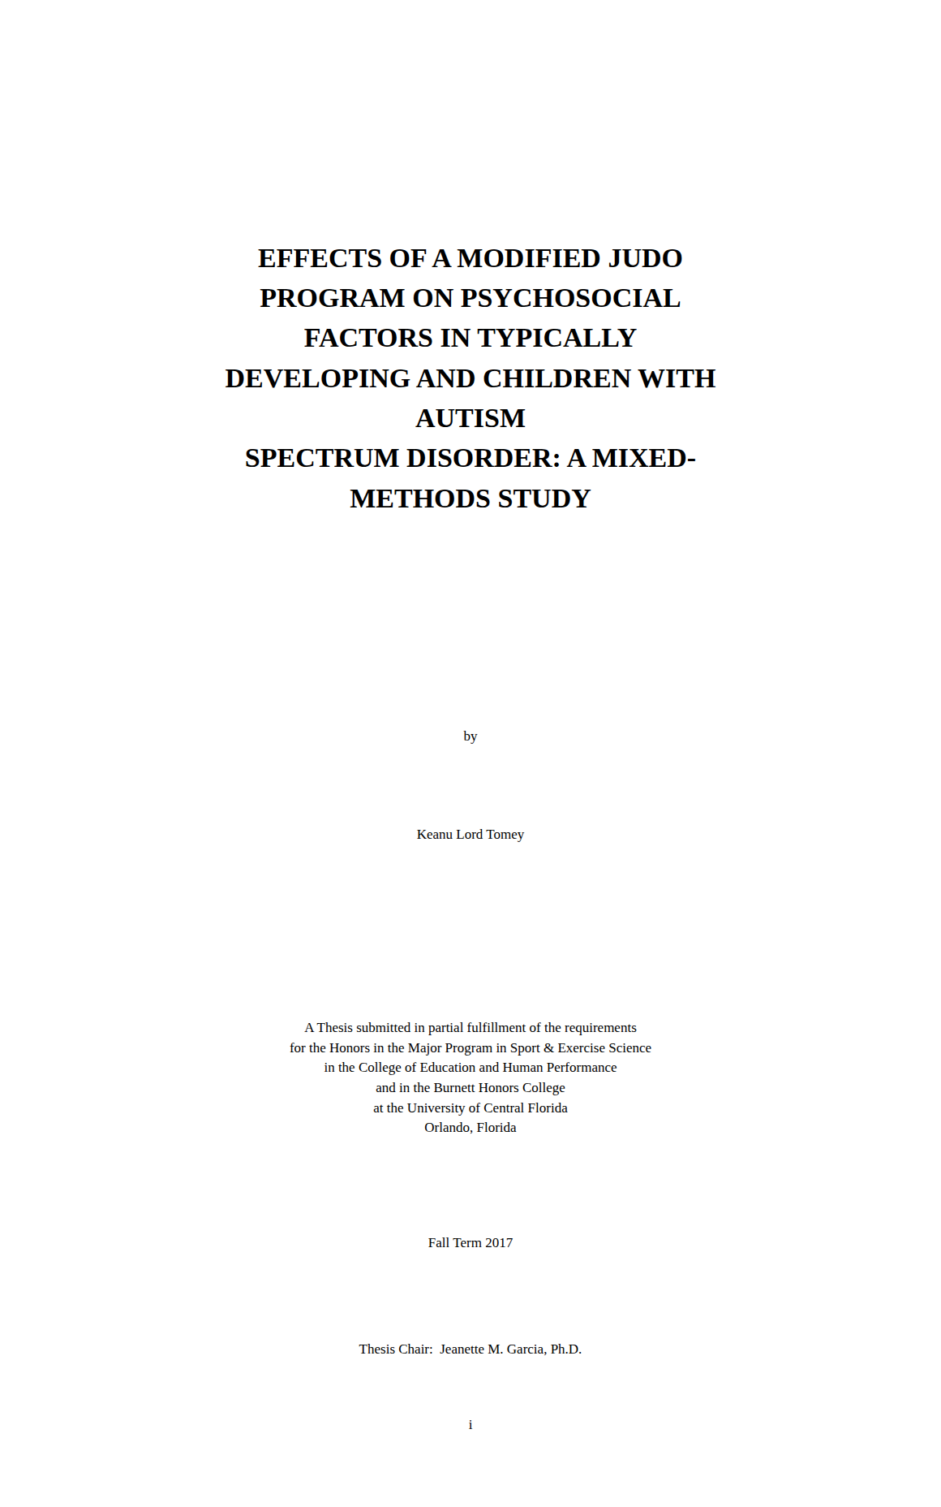Effects of a Modified Judo Program on Psychosocial
Factors in Typically Developing and Children with Autism
Spectrum Disorder: A Mixed-Methods Study
by
Keanu Lord Tomey
A Thesis submitted in partial fulfillment of the requirements
for the Honors in the Major Program in Sport & Exercise Science
in the College of Education and Human Performance
and in the Burnett Honors College
at the University of Central Florida
Orlando, Florida
Fall Term 2017
Thesis Chair: Jeanette M. Garcia, Ph.D.
i